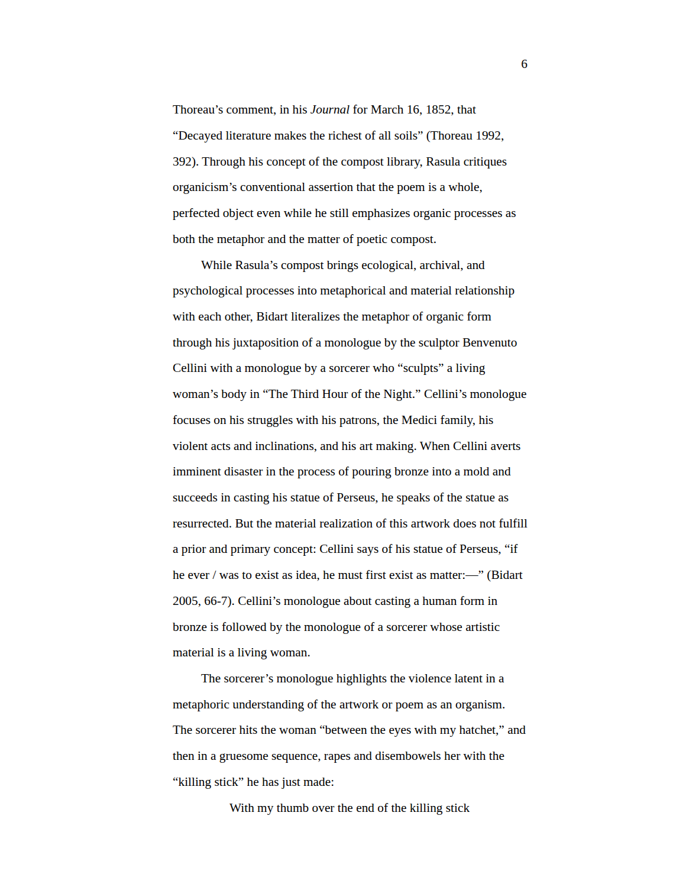6
Thoreau’s comment, in his Journal for March 16, 1852, that “Decayed literature makes the richest of all soils” (Thoreau 1992, 392). Through his concept of the compost library, Rasula critiques organicism’s conventional assertion that the poem is a whole, perfected object even while he still emphasizes organic processes as both the metaphor and the matter of poetic compost.
While Rasula’s compost brings ecological, archival, and psychological processes into metaphorical and material relationship with each other, Bidart literalizes the metaphor of organic form through his juxtaposition of a monologue by the sculptor Benvenuto Cellini with a monologue by a sorcerer who “sculpts” a living woman’s body in “The Third Hour of the Night.” Cellini’s monologue focuses on his struggles with his patrons, the Medici family, his violent acts and inclinations, and his art making. When Cellini averts imminent disaster in the process of pouring bronze into a mold and succeeds in casting his statue of Perseus, he speaks of the statue as resurrected. But the material realization of this artwork does not fulfill a prior and primary concept: Cellini says of his statue of Perseus, “if he ever / was to exist as idea, he must first exist as matter:—” (Bidart 2005, 66-7). Cellini’s monologue about casting a human form in bronze is followed by the monologue of a sorcerer whose artistic material is a living woman.
The sorcerer’s monologue highlights the violence latent in a metaphoric understanding of the artwork or poem as an organism. The sorcerer hits the woman “between the eyes with my hatchet,” and then in a gruesome sequence, rapes and disembowels her with the “killing stick” he has just made:
With my thumb over the end of the killing stick